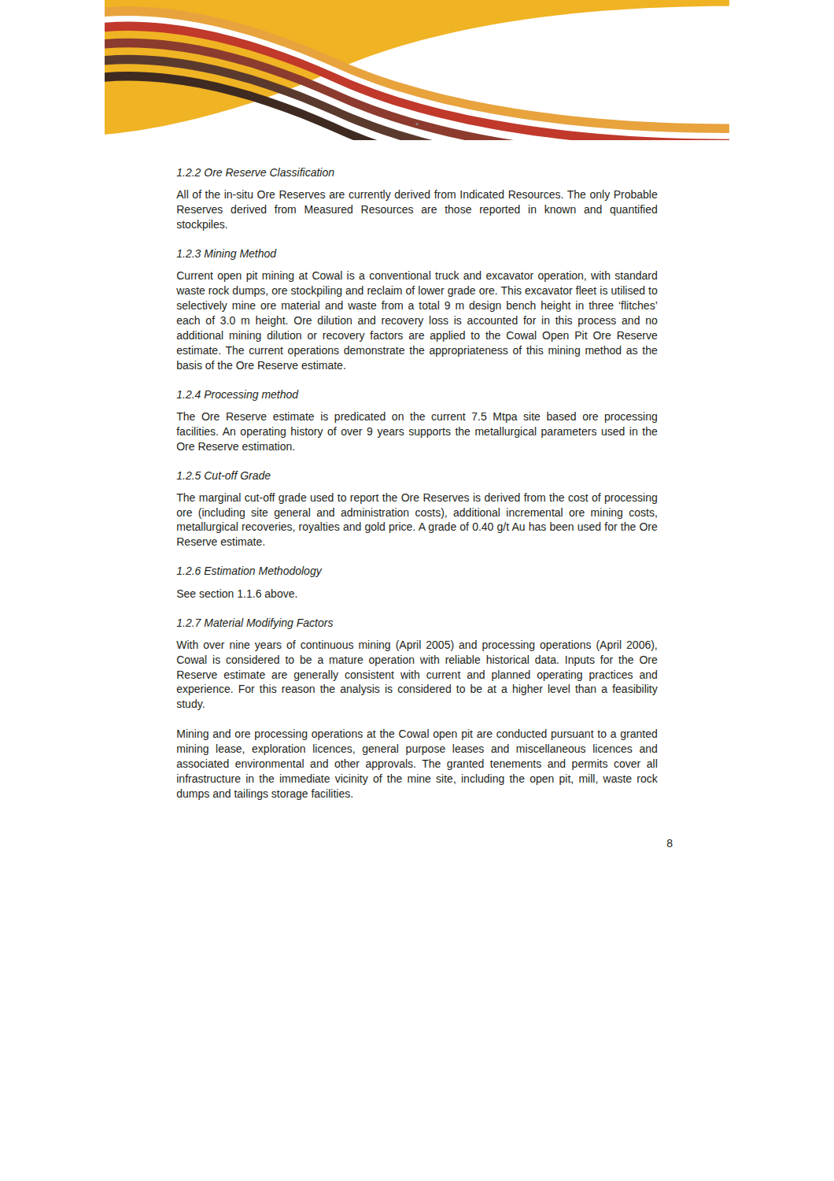1.2.2 Ore Reserve Classification
All of the in-situ Ore Reserves are currently derived from Indicated Resources. The only Probable Reserves derived from Measured Resources are those reported in known and quantified stockpiles.
1.2.3 Mining Method
Current open pit mining at Cowal is a conventional truck and excavator operation, with standard waste rock dumps, ore stockpiling and reclaim of lower grade ore. This excavator fleet is utilised to selectively mine ore material and waste from a total 9 m design bench height in three ‘flitches’ each of 3.0 m height. Ore dilution and recovery loss is accounted for in this process and no additional mining dilution or recovery factors are applied to the Cowal Open Pit Ore Reserve estimate. The current operations demonstrate the appropriateness of this mining method as the basis of the Ore Reserve estimate.
1.2.4 Processing method
The Ore Reserve estimate is predicated on the current 7.5 Mtpa site based ore processing facilities. An operating history of over 9 years supports the metallurgical parameters used in the Ore Reserve estimation.
1.2.5 Cut-off Grade
The marginal cut-off grade used to report the Ore Reserves is derived from the cost of processing ore (including site general and administration costs), additional incremental ore mining costs, metallurgical recoveries, royalties and gold price. A grade of 0.40 g/t Au has been used for the Ore Reserve estimate.
1.2.6 Estimation Methodology
See section 1.1.6 above.
1.2.7 Material Modifying Factors
With over nine years of continuous mining (April 2005) and processing operations (April 2006), Cowal is considered to be a mature operation with reliable historical data. Inputs for the Ore Reserve estimate are generally consistent with current and planned operating practices and experience. For this reason the analysis is considered to be at a higher level than a feasibility study.
Mining and ore processing operations at the Cowal open pit are conducted pursuant to a granted mining lease, exploration licences, general purpose leases and miscellaneous licences and associated environmental and other approvals. The granted tenements and permits cover all infrastructure in the immediate vicinity of the mine site, including the open pit, mill, waste rock dumps and tailings storage facilities.
8